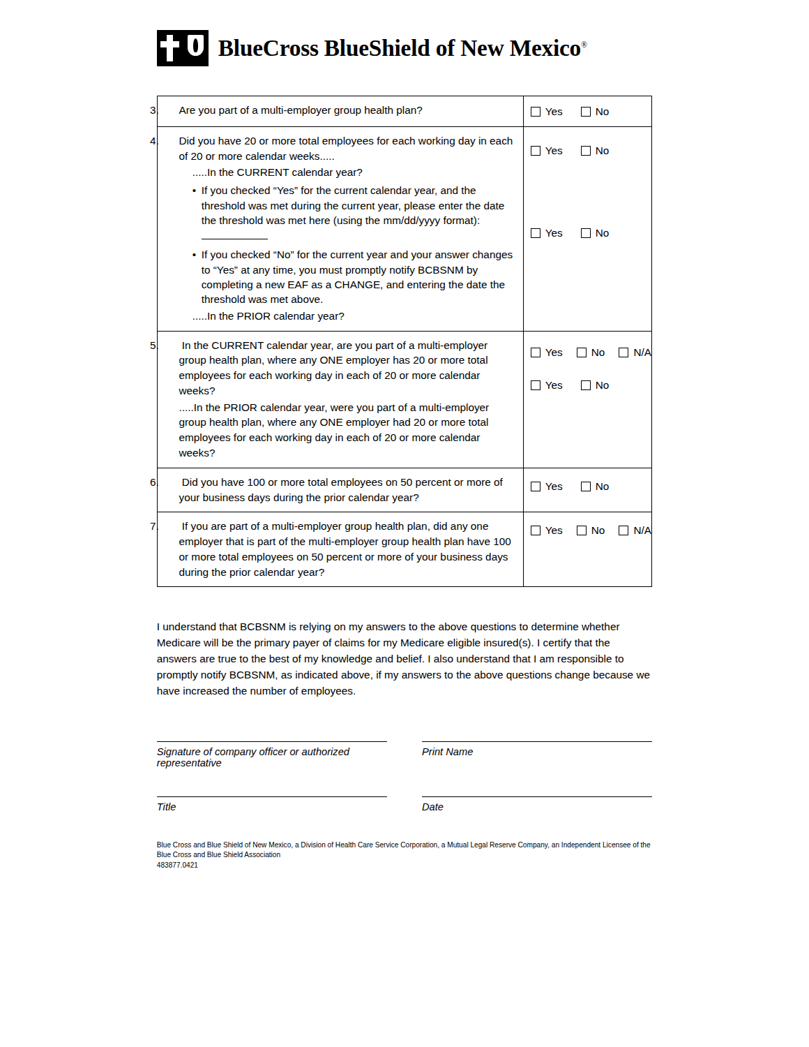BlueCross BlueShield of New Mexico®
| 3. Are you part of a multi-employer group health plan? | Yes No |
| 4. Did you have 20 or more total employees for each working day in each of 20 or more calendar weeks..... .....In the CURRENT calendar year? If you checked “Yes” for the current calendar year, and the threshold was met during the current year, please enter the date the threshold was met here (using the mm/dd/yyyy format): If you checked “No” for the current year and your answer changes to “Yes” at any time, you must promptly notify BCBSNM by completing a new EAF as a CHANGE, and entering the date the threshold was met above. .....In the PRIOR calendar year? | Yes No Yes No |
| 5. In the CURRENT calendar year, are you part of a multi-employer group health plan, where any ONE employer has 20 or more total employees for each working day in each of 20 or more calendar weeks? .....In the PRIOR calendar year, were you part of a multi-employer group health plan, where any ONE employer had 20 or more total employees for each working day in each of 20 or more calendar weeks? | Yes No N/A Yes No |
| 6. Did you have 100 or more total employees on 50 percent or more of your business days during the prior calendar year? | Yes No |
| 7. If you are part of a multi-employer group health plan, did any one employer that is part of the multi-employer group health plan have 100 or more total employees on 50 percent or more of your business days during the prior calendar year? | Yes No N/A |
I understand that BCBSNM is relying on my answers to the above questions to determine whether Medicare will be the primary payer of claims for my Medicare eligible insured(s). I certify that the answers are true to the best of my knowledge and belief. I also understand that I am responsible to promptly notify BCBSNM, as indicated above, if my answers to the above questions change because we have increased the number of employees.
Signature of company officer or authorized representative
Print Name
Title
Date
Blue Cross and Blue Shield of New Mexico, a Division of Health Care Service Corporation, a Mutual Legal Reserve Company, an Independent Licensee of the Blue Cross and Blue Shield Association
483877.0421